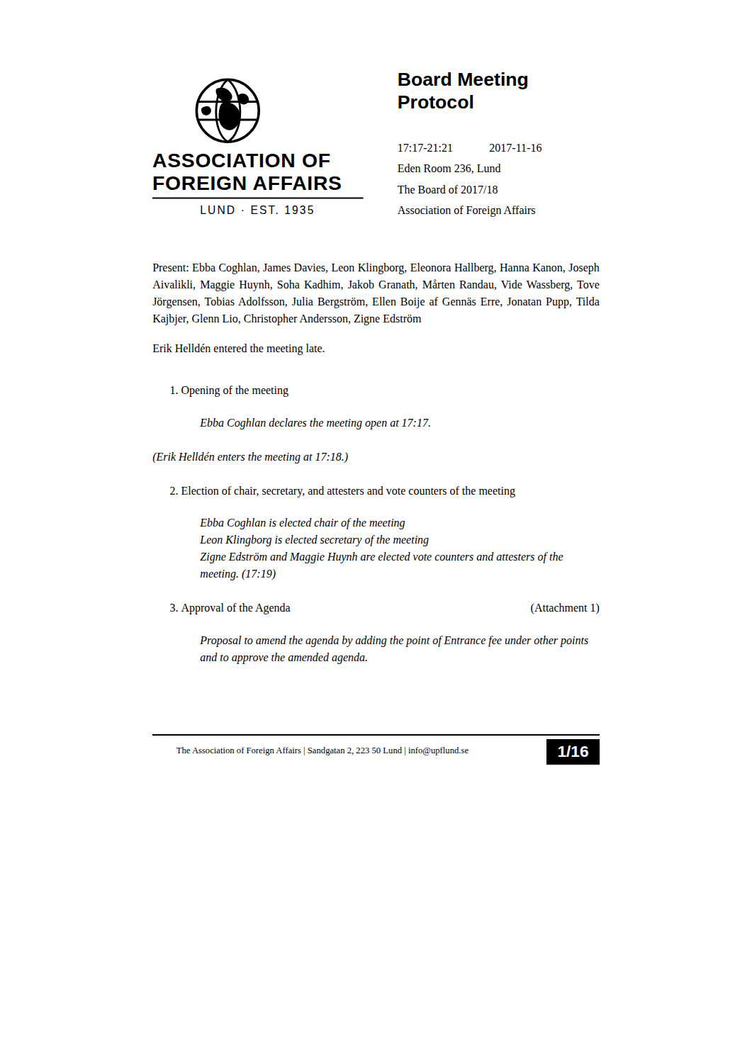ASSOCIATION OF FOREIGN AFFAIRS LUND · EST. 1935
Board Meeting
Protocol
17:17-21:212017-11-16
Eden Room 236, Lund
The Board of 2017/18
Association of Foreign Affairs
Present: Ebba Coghlan, James Davies, Leon Klingborg, Eleonora Hallberg, Hanna Kanon, Joseph Aivalikli, Maggie Huynh, Soha Kadhim, Jakob Granath, Mårten Randau, Vide Wassberg, Tove Jörgensen, Tobias Adolfsson, Julia Bergström, Ellen Boije af Gennäs Erre, Jonatan Pupp, Tilda Kajbjer, Glenn Lio, Christopher Andersson, Zigne Edström
Erik Helldén entered the meeting late.
Opening of the meeting
Ebba Coghlan declares the meeting open at 17:17.
(Erik Helldén enters the meeting at 17:18.)
Election of chair, secretary, and attesters and vote counters of the meeting
Ebba Coghlan is elected chair of the meeting
Leon Klingborg is elected secretary of the meeting
Zigne Edström and Maggie Huynh are elected vote counters and attesters of the meeting. (17:19)
Approval of the Agenda (Attachment 1)
Proposal to amend the agenda by adding the point of Entrance fee under other points and to approve the amended agenda.
The Association of Foreign Affairs | Sandgatan 2, 223 50 Lund | info@upflund.se
1/16